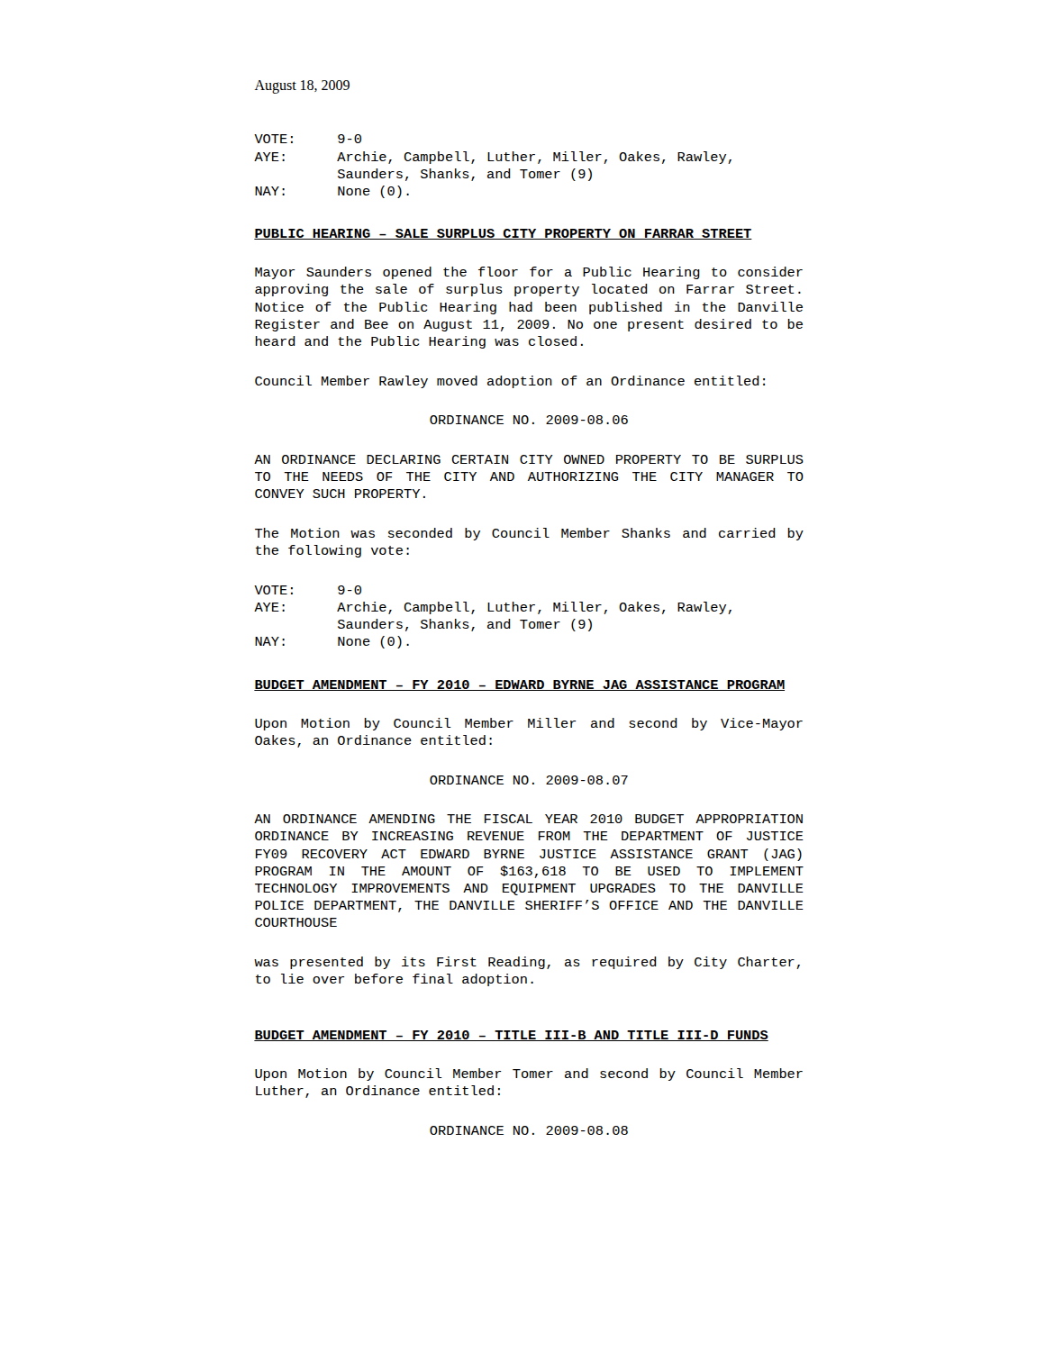August 18, 2009
VOTE: 9-0 AYE: Archie, Campbell, Luther, Miller, Oakes, Rawley, Saunders, Shanks, and Tomer (9) NAY: None (0).
Public Hearing – Sale Surplus City Property on Farrar Street
Mayor Saunders opened the floor for a Public Hearing to consider approving the sale of surplus property located on Farrar Street. Notice of the Public Hearing had been published in the Danville Register and Bee on August 11, 2009. No one present desired to be heard and the Public Hearing was closed.
Council Member Rawley moved adoption of an Ordinance entitled:
ORDINANCE NO. 2009-08.06
AN ORDINANCE DECLARING CERTAIN CITY OWNED PROPERTY TO BE SURPLUS TO THE NEEDS OF THE CITY AND AUTHORIZING THE CITY MANAGER TO CONVEY SUCH PROPERTY.
The Motion was seconded by Council Member Shanks and carried by the following vote:
VOTE: 9-0 AYE: Archie, Campbell, Luther, Miller, Oakes, Rawley, Saunders, Shanks, and Tomer (9) NAY: None (0).
Budget Amendment – FY 2010 – Edward Byrne JAG Assistance Program
Upon Motion by Council Member Miller and second by Vice-Mayor Oakes, an Ordinance entitled:
ORDINANCE NO. 2009-08.07
AN ORDINANCE AMENDING THE FISCAL YEAR 2010 BUDGET APPROPRIATION ORDINANCE BY INCREASING REVENUE FROM THE DEPARTMENT OF JUSTICE FY09 RECOVERY ACT EDWARD BYRNE JUSTICE ASSISTANCE GRANT (JAG) PROGRAM IN THE AMOUNT OF $163,618 TO BE USED TO IMPLEMENT TECHNOLOGY IMPROVEMENTS AND EQUIPMENT UPGRADES TO THE DANVILLE POLICE DEPARTMENT, THE DANVILLE SHERIFF’S OFFICE AND THE DANVILLE COURTHOUSE
was presented by its First Reading, as required by City Charter, to lie over before final adoption.
Budget Amendment – FY 2010 – Title III-B and Title III-D Funds
Upon Motion by Council Member Tomer and second by Council Member Luther, an Ordinance entitled:
ORDINANCE NO. 2009-08.08